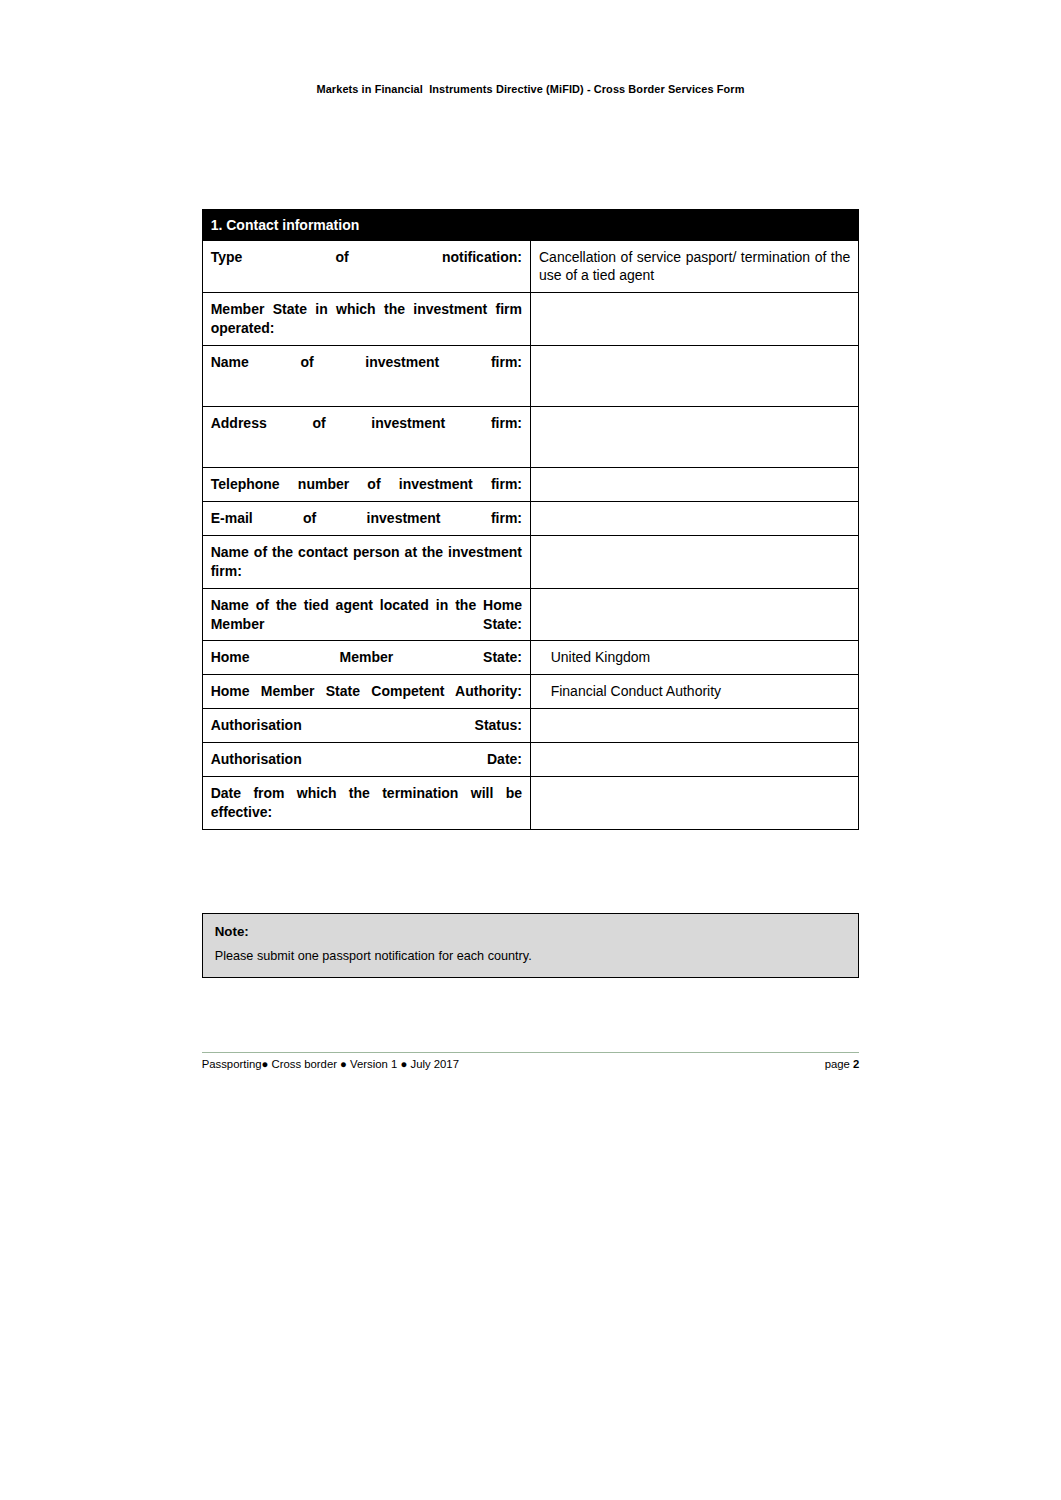Markets in Financial Instruments Directive (MiFID) - Cross Border Services Form
| 1. Contact information |
| Type of notification: | Cancellation of service pasport/ termination of the use of a tied agent |
| Member State in which the investment firm operated: | |
| Name of investment firm: | |
| Address of investment firm: | |
| Telephone number of investment firm: | |
| E-mail of investment firm: | |
| Name of the contact person at the investment firm: | |
| Name of the tied agent located in the Home Member State: | |
| Home Member State: | United Kingdom |
| Home Member State Competent Authority: | Financial Conduct Authority |
| Authorisation Status: | |
| Authorisation Date: | |
| Date from which the termination will be effective: | |
Note:
Please submit one passport notification for each country.
Passporting● Cross border ● Version 1 ● July 2017
page 2